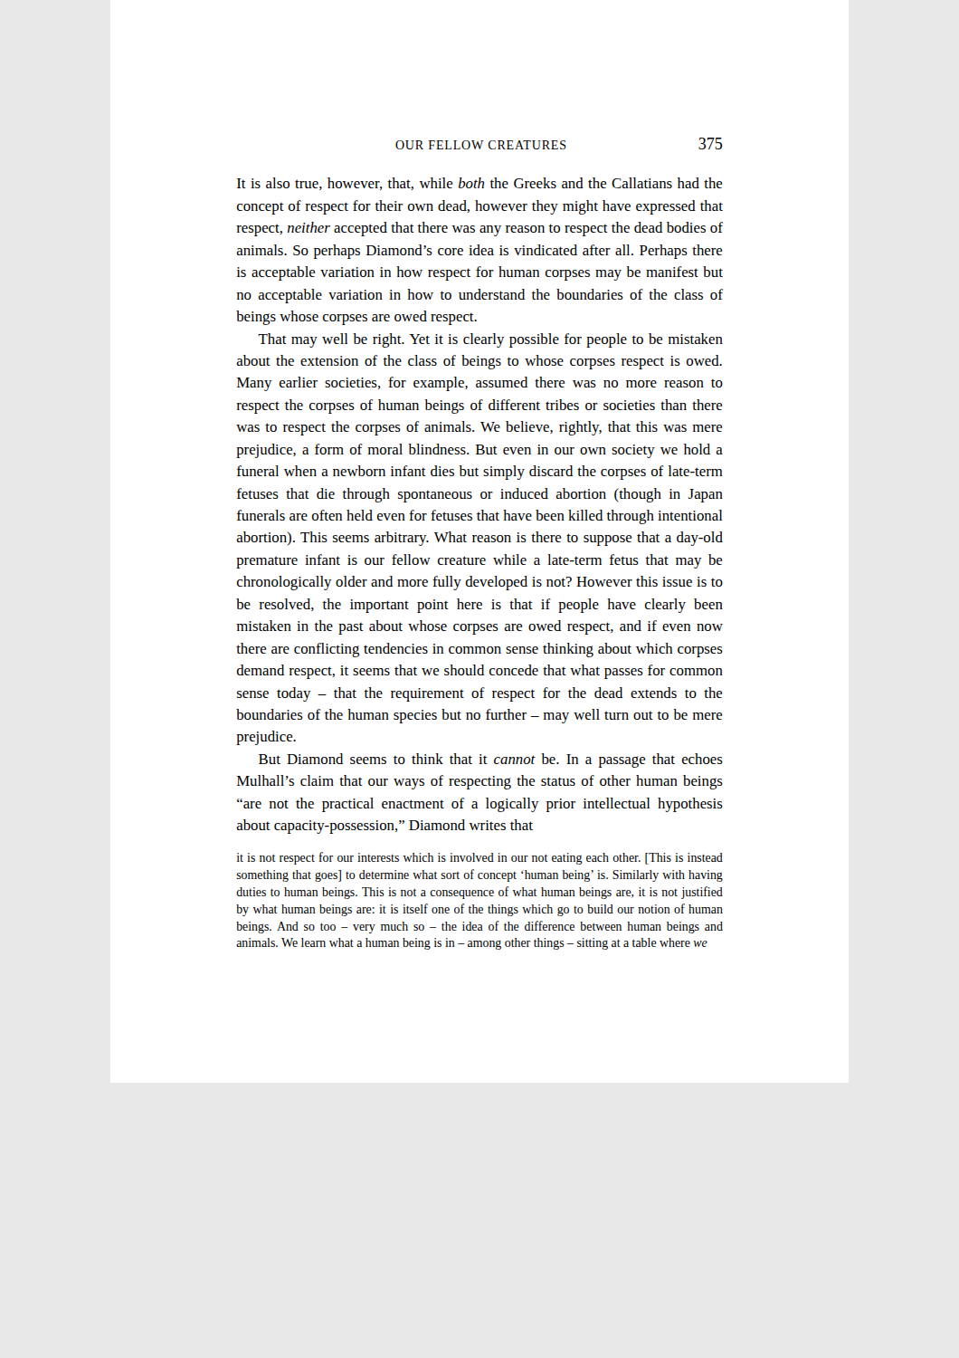OUR FELLOW CREATURES 375
It is also true, however, that, while both the Greeks and the Callatians had the concept of respect for their own dead, however they might have expressed that respect, neither accepted that there was any reason to respect the dead bodies of animals. So perhaps Diamond’s core idea is vindicated after all. Perhaps there is acceptable variation in how respect for human corpses may be manifest but no acceptable variation in how to understand the boundaries of the class of beings whose corpses are owed respect.
That may well be right. Yet it is clearly possible for people to be mistaken about the extension of the class of beings to whose corpses respect is owed. Many earlier societies, for example, assumed there was no more reason to respect the corpses of human beings of different tribes or societies than there was to respect the corpses of animals. We believe, rightly, that this was mere prejudice, a form of moral blindness. But even in our own society we hold a funeral when a newborn infant dies but simply discard the corpses of late-term fetuses that die through spontaneous or induced abortion (though in Japan funerals are often held even for fetuses that have been killed through intentional abortion). This seems arbitrary. What reason is there to suppose that a day-old premature infant is our fellow creature while a late-term fetus that may be chronologically older and more fully developed is not? However this issue is to be resolved, the important point here is that if people have clearly been mistaken in the past about whose corpses are owed respect, and if even now there are conflicting tendencies in common sense thinking about which corpses demand respect, it seems that we should concede that what passes for common sense today – that the requirement of respect for the dead extends to the boundaries of the human species but no further – may well turn out to be mere prejudice.
But Diamond seems to think that it cannot be. In a passage that echoes Mulhall’s claim that our ways of respecting the status of other human beings “are not the practical enactment of a logically prior intellectual hypothesis about capacity-possession,” Diamond writes that
it is not respect for our interests which is involved in our not eating each other. [This is instead something that goes] to determine what sort of concept ‘human being’ is. Similarly with having duties to human beings. This is not a consequence of what human beings are, it is not justified by what human beings are: it is itself one of the things which go to build our notion of human beings. And so too – very much so – the idea of the difference between human beings and animals. We learn what a human being is in – among other things – sitting at a table where we